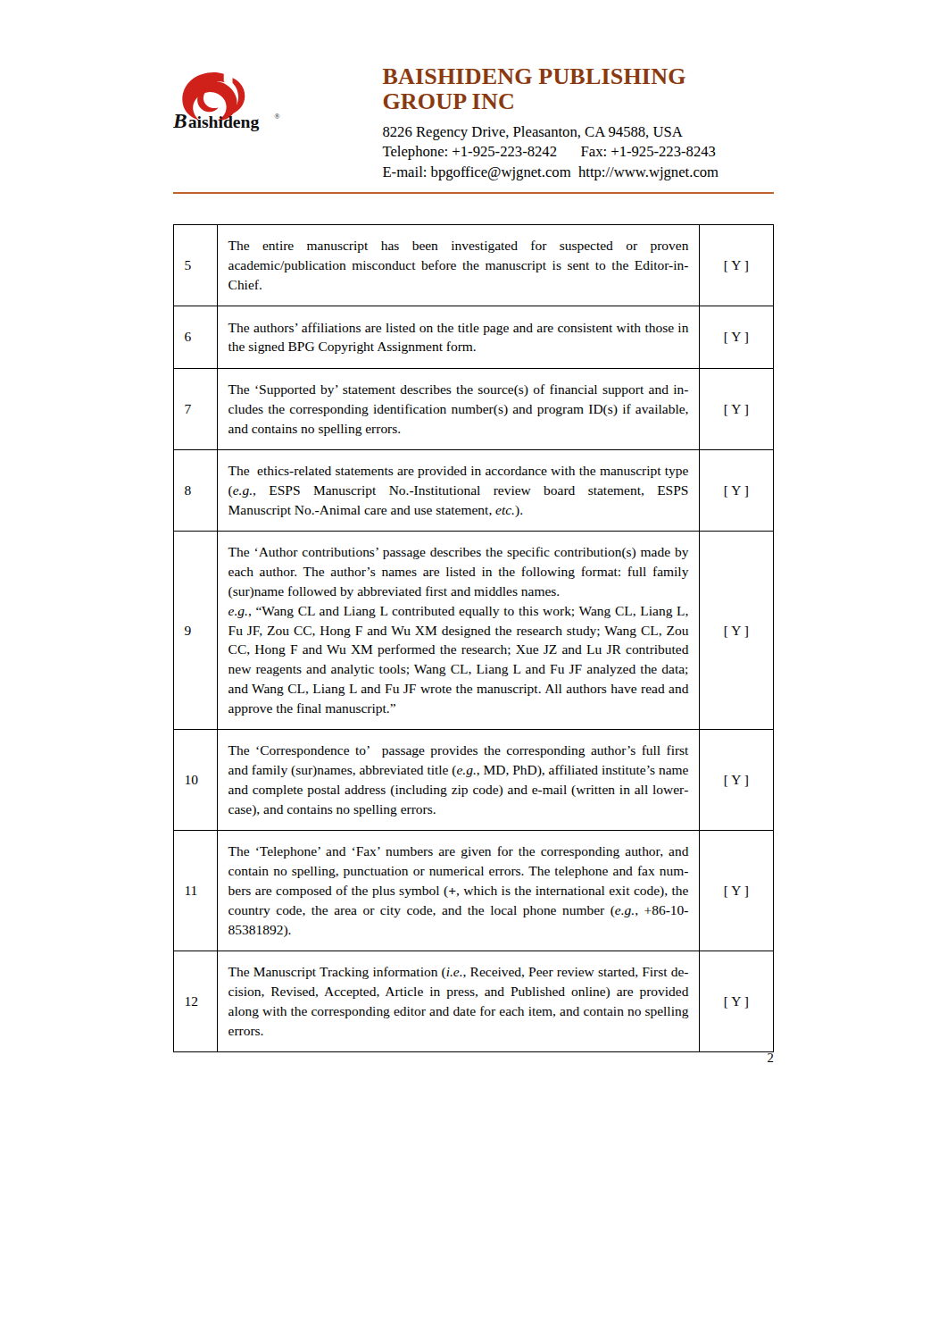B aishideng ®
BAISHIDENG PUBLISHING GROUP INC
8226 Regency Drive, Pleasanton, CA 94588, USA
Telephone: +1-925-223-8242 Fax: +1-925-223-8243
E-mail: bpgoffice@wjgnet.com http://www.wjgnet.com
| 5 | The entire manuscript has been investigated for suspected or proven academic/publication misconduct before the manuscript is sent to the Editor-in-Chief. | [ Y ] |
| 6 | The authors’ affiliations are listed on the title page and are consistent with those in the signed BPG Copyright Assignment form. | [ Y ] |
| 7 | The ‘Supported by’ statement describes the source(s) of financial support and includes the corresponding identification number(s) and program ID(s) if available, and contains no spelling errors. | [ Y ] |
| 8 | The ethics-related statements are provided in accordance with the manuscript type ( e.g. , ESPS Manuscript No.-Institutional review board statement, ESPS Manuscript No.-Animal care and use statement, etc. ). | [ Y ] |
| 9 | The ‘Author contributions’ passage describes the specific contribution(s) made by each author. The author’s names are listed in the following format: full family (sur)name followed by abbreviated first and middles names. e.g. , “Wang CL and Liang L contributed equally to this work; Wang CL, Liang L, Fu JF, Zou CC, Hong F and Wu XM designed the research study; Wang CL, Zou CC, Hong F and Wu XM performed the research; Xue JZ and Lu JR contributed new reagents and analytic tools; Wang CL, Liang L and Fu JF analyzed the data; and Wang CL, Liang L and Fu JF wrote the manuscript. All authors have read and approve the final manuscript.” | [ Y ] |
| 10 | The ‘Correspondence to’ passage provides the corresponding author’s full first and family (sur)names, abbreviated title ( e.g. , MD, PhD), affiliated institute’s name and complete postal address (including zip code) and e-mail (written in all lowercase), and contains no spelling errors. | [ Y ] |
| 11 | The ‘Telephone’ and ‘Fax’ numbers are given for the corresponding author, and contain no spelling, punctuation or numerical errors. The telephone and fax numbers are composed of the plus symbol ( + , which is the international exit code), the country code, the area or city code, and the local phone number ( e.g. , +86-10-85381892). | [ Y ] |
| 12 | The Manuscript Tracking information ( i.e. , Received, Peer review started, First decision, Revised, Accepted, Article in press, and Published online) are provided along with the corresponding editor and date for each item, and contain no spelling errors. | [ Y ] |
2